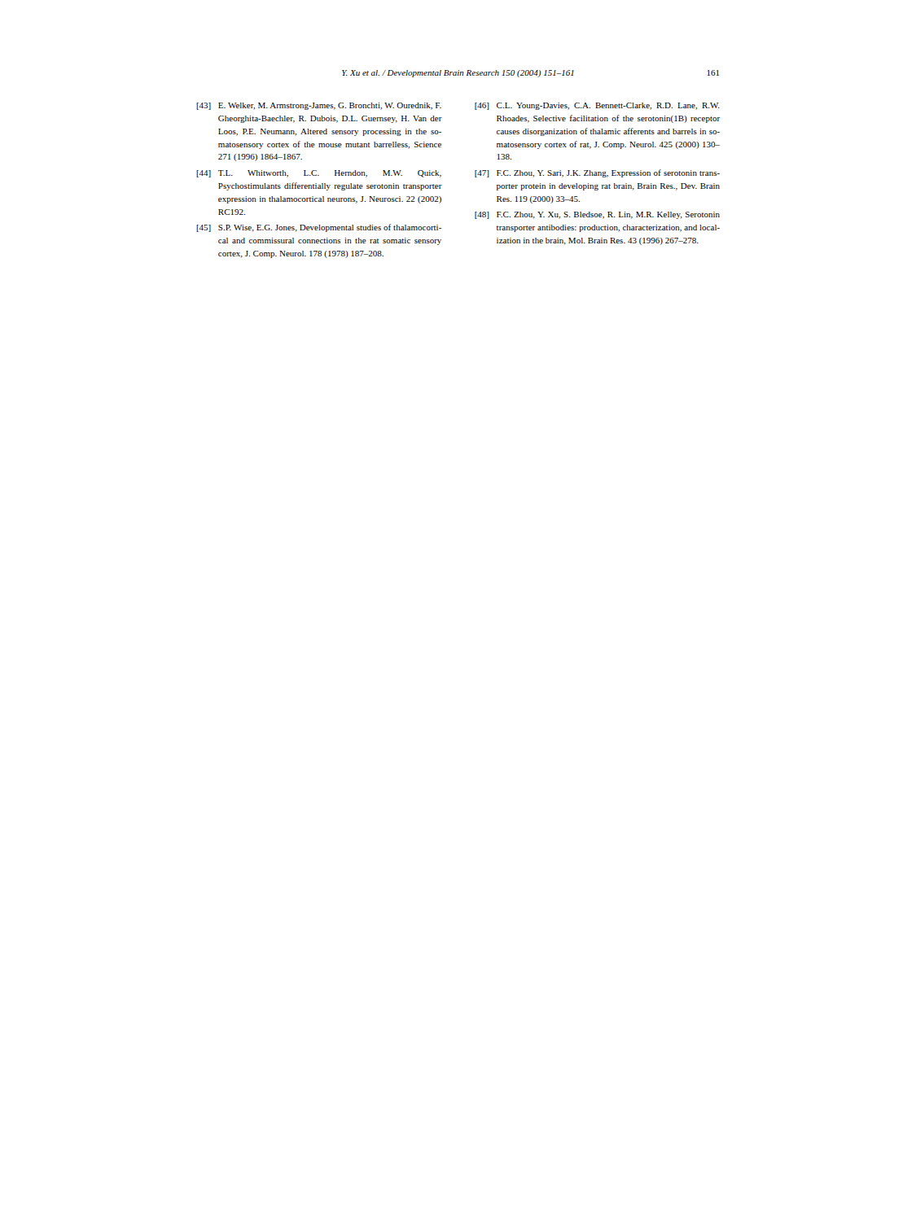Y. Xu et al. / Developmental Brain Research 150 (2004) 151–161 161
[43] E. Welker, M. Armstrong-James, G. Bronchti, W. Ourednik, F. Gheorghita-Baechler, R. Dubois, D.L. Guernsey, H. Van der Loos, P.E. Neumann, Altered sensory processing in the somatosensory cortex of the mouse mutant barrelless, Science 271 (1996) 1864–1867.
[44] T.L. Whitworth, L.C. Herndon, M.W. Quick, Psychostimulants differentially regulate serotonin transporter expression in thalamocortical neurons, J. Neurosci. 22 (2002) RC192.
[45] S.P. Wise, E.G. Jones, Developmental studies of thalamocortical and commissural connections in the rat somatic sensory cortex, J. Comp. Neurol. 178 (1978) 187–208.
[46] C.L. Young-Davies, C.A. Bennett-Clarke, R.D. Lane, R.W. Rhoades, Selective facilitation of the serotonin(1B) receptor causes disorganization of thalamic afferents and barrels in somatosensory cortex of rat, J. Comp. Neurol. 425 (2000) 130–138.
[47] F.C. Zhou, Y. Sari, J.K. Zhang, Expression of serotonin transporter protein in developing rat brain, Brain Res., Dev. Brain Res. 119 (2000) 33–45.
[48] F.C. Zhou, Y. Xu, S. Bledsoe, R. Lin, M.R. Kelley, Serotonin transporter antibodies: production, characterization, and localization in the brain, Mol. Brain Res. 43 (1996) 267–278.